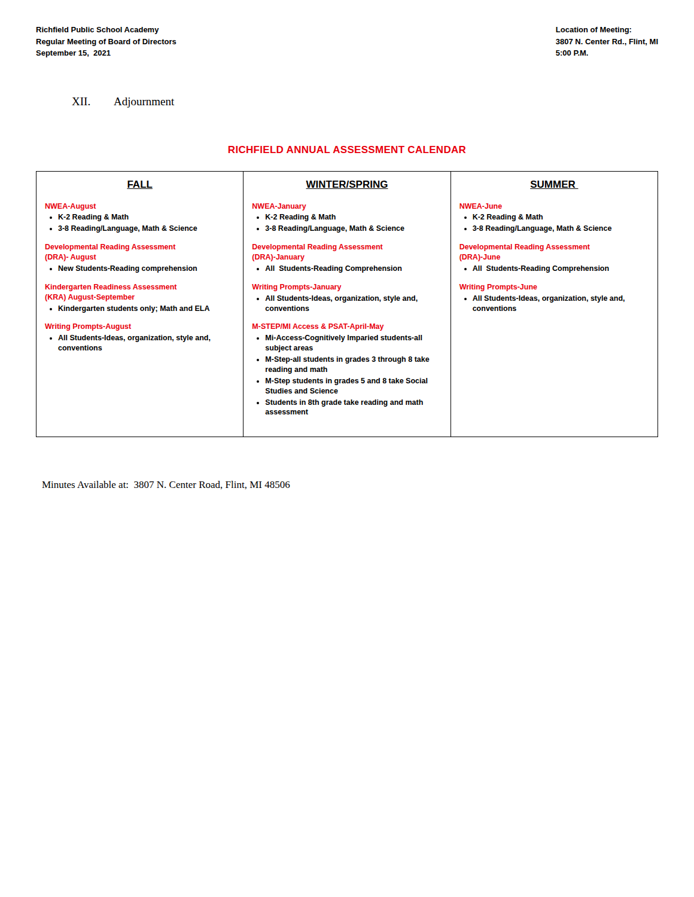Richfield Public School Academy
Regular Meeting of Board of Directors
September 15, 2021
Location of Meeting:
3807 N. Center Rd., Flint, MI
5:00 P.M.
XII. Adjournment
RICHFIELD ANNUAL ASSESSMENT CALENDAR
| FALL NWEA-August K-2 Reading & Math 3-8 Reading/Language, Math & Science Developmental Reading Assessment (DRA)- August New Students-Reading comprehension Kindergarten Readiness Assessment (KRA) August-September Kindergarten students only; Math and ELA Writing Prompts-August All Students-Ideas, organization, style and, conventions | WINTER/SPRING NWEA-January K-2 Reading & Math 3-8 Reading/Language, Math & Science Developmental Reading Assessment (DRA)-January All Students-Reading Comprehension Writing Prompts-January All Students-Ideas, organization, style and, conventions M-STEP/MI Access & PSAT-April-May Mi-Access-Cognitively Imparied students-all subject areas M-Step-all students in grades 3 through 8 take reading and math M-Step students in grades 5 and 8 take Social Studies and Science Students in 8th grade take reading and math assessment | SUMMER NWEA-June K-2 Reading & Math 3-8 Reading/Language, Math & Science Developmental Reading Assessment (DRA)-June All Students-Reading Comprehension Writing Prompts-June All Students-Ideas, organization, style and, conventions |
Minutes Available at: 3807 N. Center Road, Flint, MI 48506